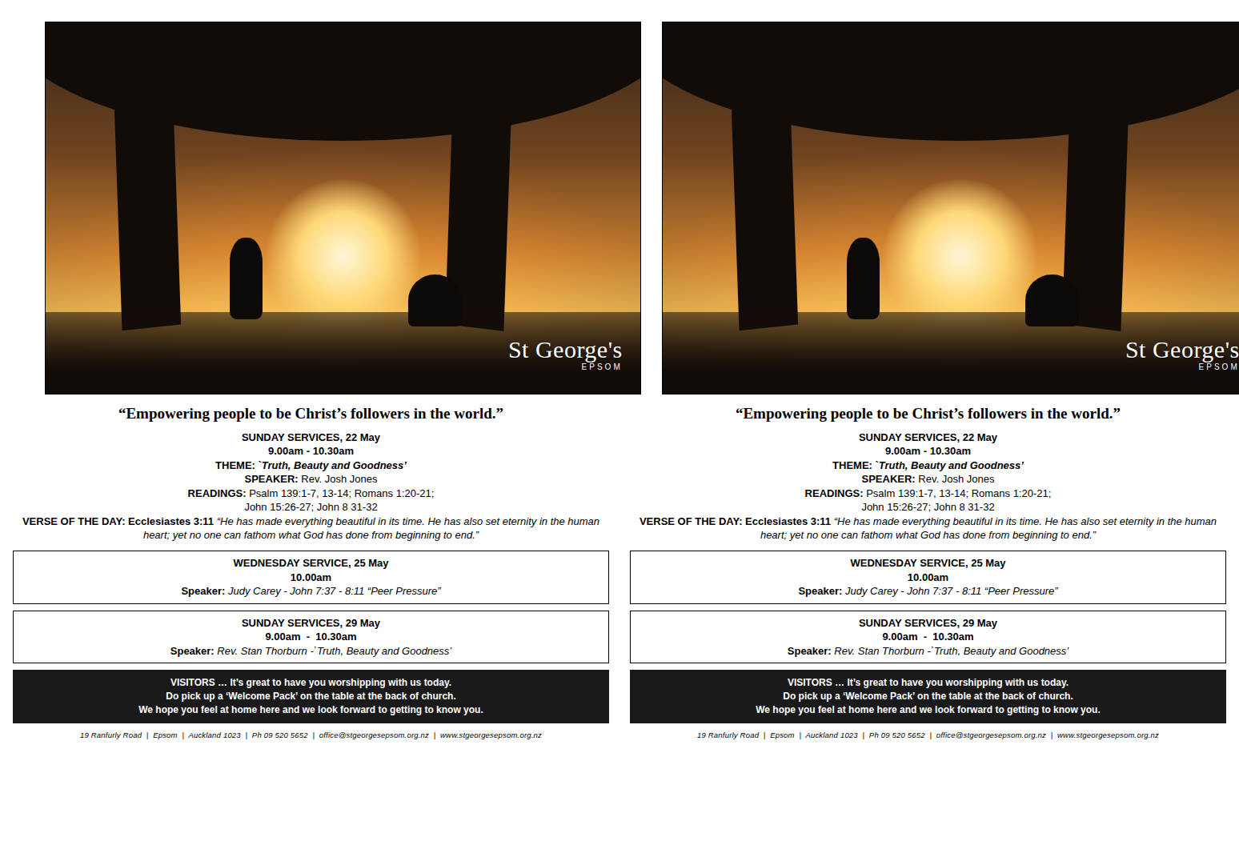St George's
EPSOM
“Empowering people to be Christ’s followers in the world.”
SUNDAY SERVICES, 22 May
9.00am - 10.30am
THEME: `Truth, Beauty and Goodness’
SPEAKER: Rev. Josh Jones
READINGS: Psalm 139:1-7, 13-14; Romans 1:20-21;
John 15:26-27; John 8 31-32
VERSE OF THE DAY: Ecclesiastes 3:11 “He has made everything beautiful in its time. He has also set eternity in the human heart; yet no one can fathom what God has done from beginning to end.”
WEDNESDAY SERVICE, 25 May
10.00am
Speaker: Judy Carey - John 7:37 - 8:11 “Peer Pressure”
SUNDAY SERVICES, 29 May
9.00am - 10.30am
Speaker: Rev. Stan Thorburn -`Truth, Beauty and Goodness’
VISITORS … It’s great to have you worshipping with us today.
Do pick up a ‘Welcome Pack’ on the table at the back of church.
We hope you feel at home here and we look forward to getting to know you.
19 Ranfurly Road | Epsom | Auckland 1023 | Ph 09 520 5652 | office@stgeorgesepsom.org.nz | www.stgeorgesepsom.org.nz
St George's
EPSOM
“Empowering people to be Christ’s followers in the world.”
SUNDAY SERVICES, 22 May
9.00am - 10.30am
THEME: `Truth, Beauty and Goodness’
SPEAKER: Rev. Josh Jones
READINGS: Psalm 139:1-7, 13-14; Romans 1:20-21;
John 15:26-27; John 8 31-32
VERSE OF THE DAY: Ecclesiastes 3:11 “He has made everything beautiful in its time. He has also set eternity in the human heart; yet no one can fathom what God has done from beginning to end.”
WEDNESDAY SERVICE, 25 May
10.00am
Speaker: Judy Carey - John 7:37 - 8:11 “Peer Pressure”
SUNDAY SERVICES, 29 May
9.00am - 10.30am
Speaker: Rev. Stan Thorburn -`Truth, Beauty and Goodness’
VISITORS … It’s great to have you worshipping with us today.
Do pick up a ‘Welcome Pack’ on the table at the back of church.
We hope you feel at home here and we look forward to getting to know you.
19 Ranfurly Road | Epsom | Auckland 1023 | Ph 09 520 5652 | office@stgeorgesepsom.org.nz | www.stgeorgesepsom.org.nz